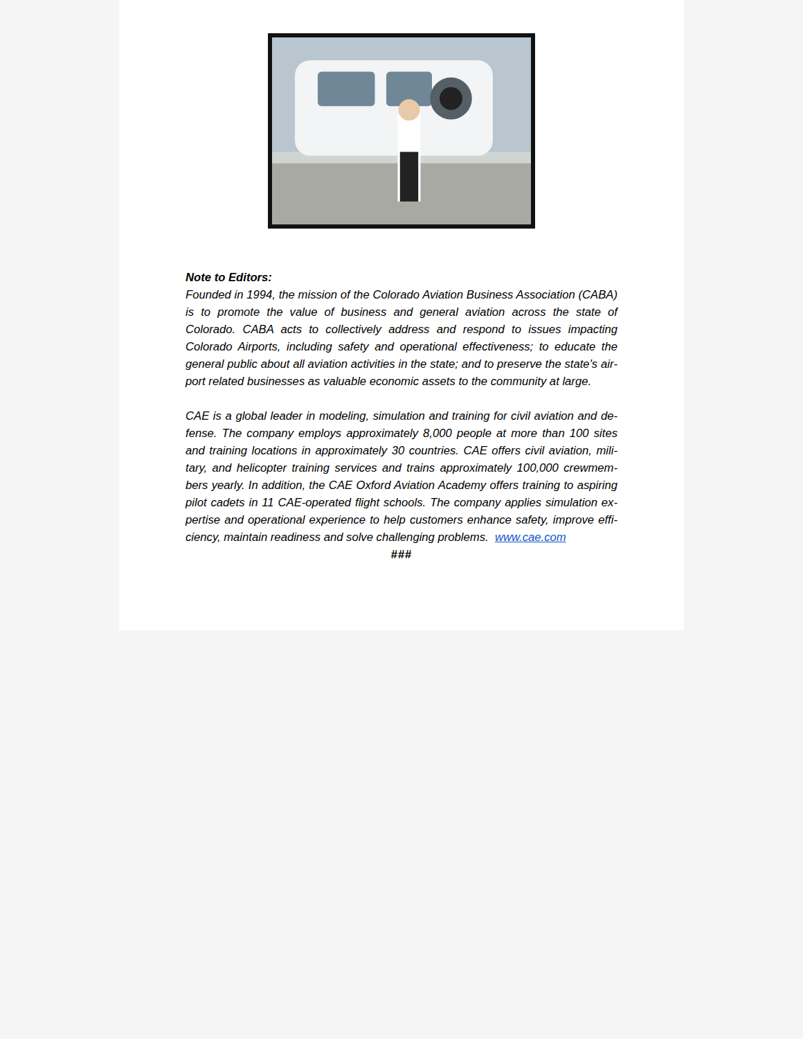Note to Editors:
Founded in 1994, the mission of the Colorado Aviation Business Association (CABA) is to promote the value of business and general aviation across the state of Colorado. CABA acts to collectively address and respond to issues impacting Colorado Airports, including safety and operational effectiveness; to educate the general public about all aviation activities in the state; and to preserve the state's airport related businesses as valuable economic assets to the community at large.
CAE is a global leader in modeling, simulation and training for civil aviation and defense. The company employs approximately 8,000 people at more than 100 sites and training locations in approximately 30 countries. CAE offers civil aviation, military, and helicopter training services and trains approximately 100,000 crewmembers yearly. In addition, the CAE Oxford Aviation Academy offers training to aspiring pilot cadets in 11 CAE-operated flight schools. The company applies simulation expertise and operational experience to help customers enhance safety, improve efficiency, maintain readiness and solve challenging problems. www.cae.com
###